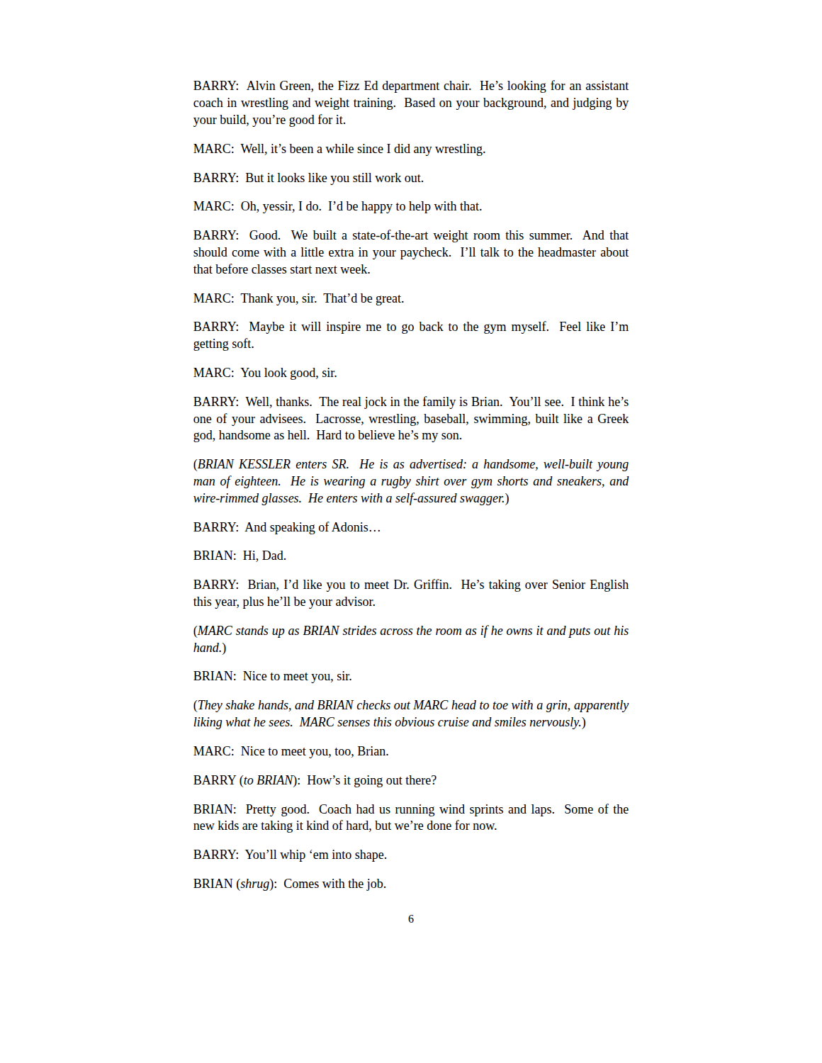BARRY: Alvin Green, the Fizz Ed department chair. He’s looking for an assistant coach in wrestling and weight training. Based on your background, and judging by your build, you’re good for it.
MARC: Well, it’s been a while since I did any wrestling.
BARRY: But it looks like you still work out.
MARC: Oh, yessir, I do. I’d be happy to help with that.
BARRY: Good. We built a state-of-the-art weight room this summer. And that should come with a little extra in your paycheck. I’ll talk to the headmaster about that before classes start next week.
MARC: Thank you, sir. That’d be great.
BARRY: Maybe it will inspire me to go back to the gym myself. Feel like I’m getting soft.
MARC: You look good, sir.
BARRY: Well, thanks. The real jock in the family is Brian. You’ll see. I think he’s one of your advisees. Lacrosse, wrestling, baseball, swimming, built like a Greek god, handsome as hell. Hard to believe he’s my son.
(BRIAN KESSLER enters SR. He is as advertised: a handsome, well-built young man of eighteen. He is wearing a rugby shirt over gym shorts and sneakers, and wire-rimmed glasses. He enters with a self-assured swagger.)
BARRY: And speaking of Adonis…
BRIAN: Hi, Dad.
BARRY: Brian, I’d like you to meet Dr. Griffin. He’s taking over Senior English this year, plus he’ll be your advisor.
(MARC stands up as BRIAN strides across the room as if he owns it and puts out his hand.)
BRIAN: Nice to meet you, sir.
(They shake hands, and BRIAN checks out MARC head to toe with a grin, apparently liking what he sees. MARC senses this obvious cruise and smiles nervously.)
MARC: Nice to meet you, too, Brian.
BARRY (to BRIAN): How’s it going out there?
BRIAN: Pretty good. Coach had us running wind sprints and laps. Some of the new kids are taking it kind of hard, but we’re done for now.
BARRY: You’ll whip ‘em into shape.
BRIAN (shrug): Comes with the job.
6